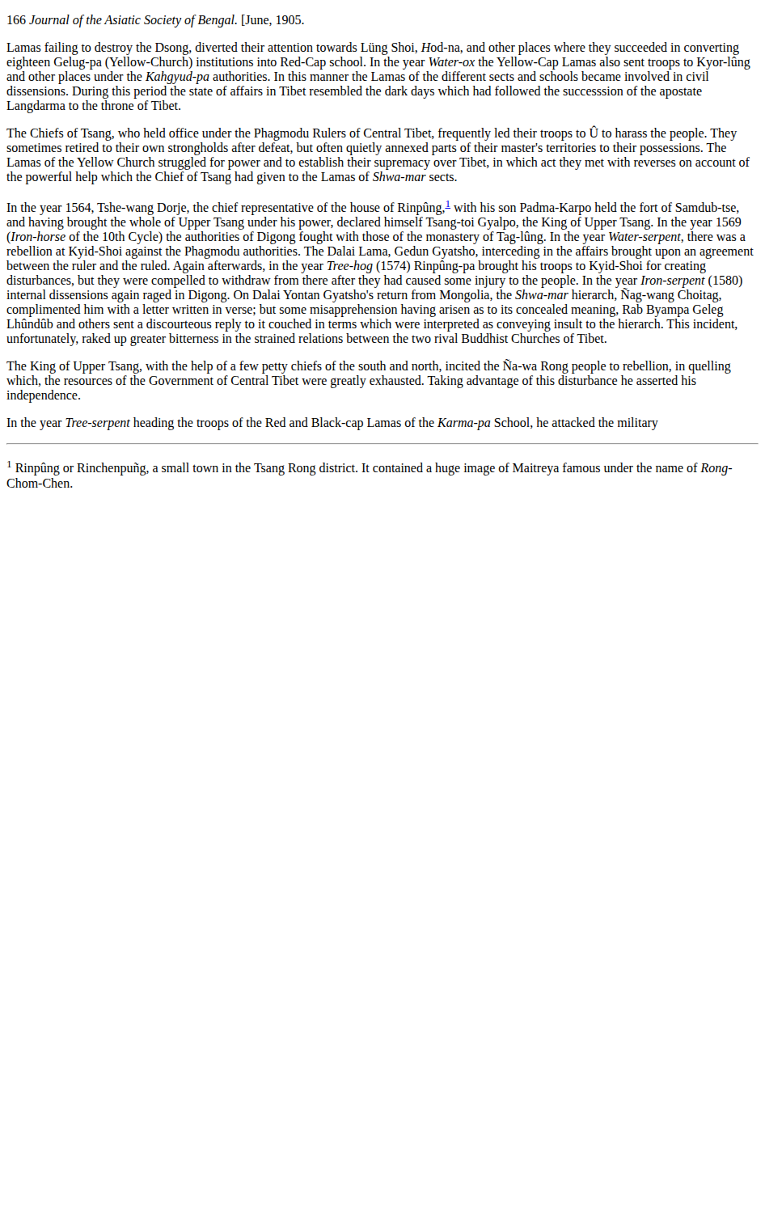166 Journal of the Asiatic Society of Bengal. [June, 1905.
Lamas failing to destroy the Dsong, diverted their attention towards Lüng Shoi, Hod-na, and other places where they succeeded in converting eighteen Gelug-pa (Yellow-Church) institutions into Red-Cap school. In the year Water-ox the Yellow-Cap Lamas also sent troops to Kyor-lûng and other places under the Kahgyud-pa authorities. In this manner the Lamas of the different sects and schools became involved in civil dissensions. During this period the state of affairs in Tibet resembled the dark days which had followed the successsion of the apostate Langdarma to the throne of Tibet.
The Chiefs of Tsang, who held office under the Phagmodu Rulers of Central Tibet, frequently led their troops to Û to harass the people. They sometimes retired to their own strongholds after defeat, but often quietly annexed parts of their master's territories to their possessions. The Lamas of the Yellow Church struggled for power and to establish their supremacy over Tibet, in which act they met with reverses on account of the powerful help which the Chief of Tsang had given to the Lamas of Shwa-mar sects.
In the year 1564, Tshe-wang Dorje, the chief representative of the house of Rinpûng,1 with his son Padma-Karpo held the fort of Samdub-tse, and having brought the whole of Upper Tsang under his power, declared himself Tsang-toi Gyalpo, the King of Upper Tsang. In the year 1569 (Iron-horse of the 10th Cycle) the authorities of Digong fought with those of the monastery of Tag-lûng. In the year Water-serpent, there was a rebellion at Kyid-Shoi against the Phagmodu authorities. The Dalai Lama, Gedun Gyatsho, interceding in the affairs brought upon an agreement between the ruler and the ruled. Again afterwards, in the year Tree-hog (1574) Rinpûng-pa brought his troops to Kyid-Shoi for creating disturbances, but they were compelled to withdraw from there after they had caused some injury to the people. In the year Iron-serpent (1580) internal dissensions again raged in Digong. On Dalai Yontan Gyatsho's return from Mongolia, the Shwa-mar hierarch, Ñag-wang Choitag, complimented him with a letter written in verse; but some misapprehension having arisen as to its concealed meaning, Rab Byampa Geleg Lhûndûb and others sent a discourteous reply to it couched in terms which were interpreted as conveying insult to the hierarch. This incident, unfortunately, raked up greater bitterness in the strained relations between the two rival Buddhist Churches of Tibet.
The King of Upper Tsang, with the help of a few petty chiefs of the south and north, incited the Ña-wa Rong people to rebellion, in quelling which, the resources of the Government of Central Tibet were greatly exhausted. Taking advantage of this disturbance he asserted his independence.
In the year Tree-serpent heading the troops of the Red and Black-cap Lamas of the Karma-pa School, he attacked the military
1 Rinpûng or Rinchenpuñg, a small town in the Tsang Rong district. It contained a huge image of Maitreya famous under the name of Rong-Chom-Chen.